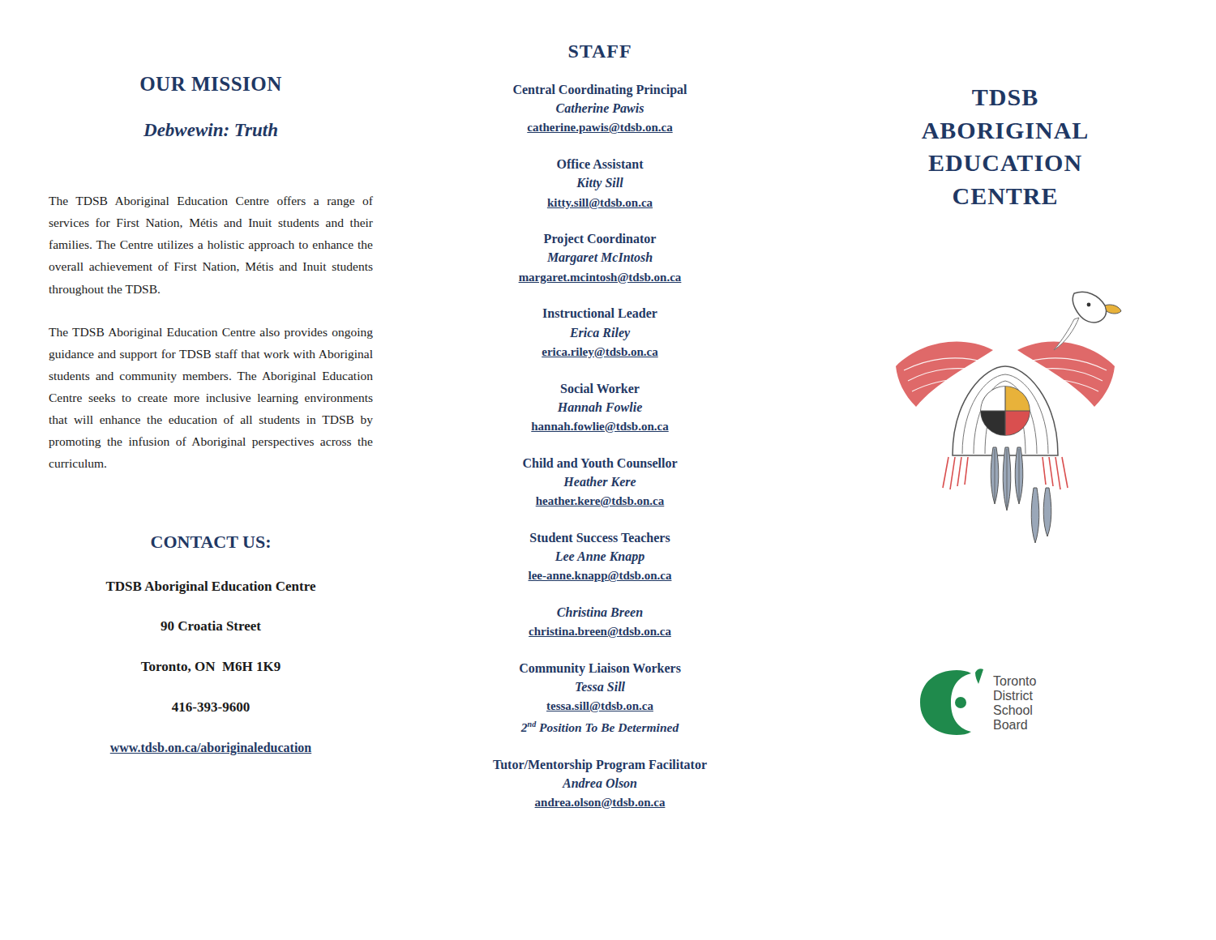OUR MISSION
Debwewin: Truth
The TDSB Aboriginal Education Centre offers a range of services for First Nation, Métis and Inuit students and their families. The Centre utilizes a holistic approach to enhance the overall achievement of First Nation, Métis and Inuit students throughout the TDSB.
The TDSB Aboriginal Education Centre also provides ongoing guidance and support for TDSB staff that work with Aboriginal students and community members. The Aboriginal Education Centre seeks to create more inclusive learning environments that will enhance the education of all students in TDSB by promoting the infusion of Aboriginal perspectives across the curriculum.
CONTACT US:
TDSB Aboriginal Education Centre
90 Croatia Street
Toronto, ON M6H 1K9
416-393-9600
www.tdsb.on.ca/aboriginaleducation
STAFF
Central Coordinating Principal Catherine Pawis catherine.pawis@tdsb.on.ca
Office Assistant Kitty Sill kitty.sill@tdsb.on.ca
Project Coordinator Margaret McIntosh margaret.mcintosh@tdsb.on.ca
Instructional Leader Erica Riley erica.riley@tdsb.on.ca
Social Worker Hannah Fowlie hannah.fowlie@tdsb.on.ca
Child and Youth Counsellor Heather Kere heather.kere@tdsb.on.ca
Student Success Teachers Lee Anne Knapp lee-anne.knapp@tdsb.on.ca
Christina Breen christina.breen@tdsb.on.ca
Community Liaison Workers Tessa Sill tessa.sill@tdsb.on.ca 2nd Position To Be Determined
Tutor/Mentorship Program Facilitator Andrea Olson andrea.olson@tdsb.on.ca
TDSB
ABORIGINAL
EDUCATION
CENTRE
Toronto District School Board